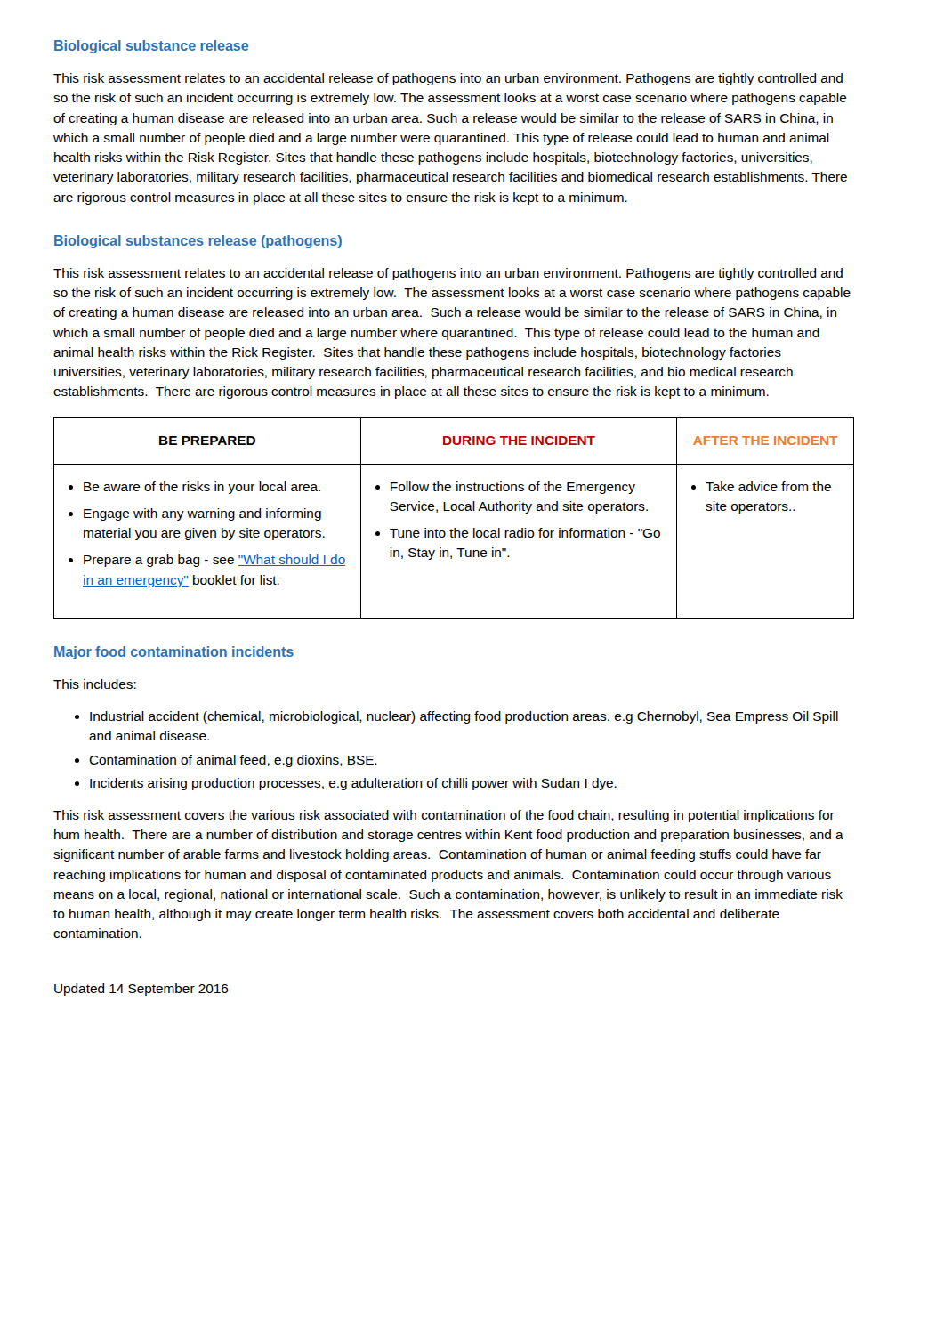Biological substance release
This risk assessment relates to an accidental release of pathogens into an urban environment. Pathogens are tightly controlled and so the risk of such an incident occurring is extremely low. The assessment looks at a worst case scenario where pathogens capable of creating a human disease are released into an urban area. Such a release would be similar to the release of SARS in China, in which a small number of people died and a large number were quarantined. This type of release could lead to human and animal health risks within the Risk Register. Sites that handle these pathogens include hospitals, biotechnology factories, universities, veterinary laboratories, military research facilities, pharmaceutical research facilities and biomedical research establishments. There are rigorous control measures in place at all these sites to ensure the risk is kept to a minimum.
Biological substances release (pathogens)
This risk assessment relates to an accidental release of pathogens into an urban environment. Pathogens are tightly controlled and so the risk of such an incident occurring is extremely low. The assessment looks at a worst case scenario where pathogens capable of creating a human disease are released into an urban area. Such a release would be similar to the release of SARS in China, in which a small number of people died and a large number where quarantined. This type of release could lead to the human and animal health risks within the Rick Register. Sites that handle these pathogens include hospitals, biotechnology factories universities, veterinary laboratories, military research facilities, pharmaceutical research facilities, and bio medical research establishments. There are rigorous control measures in place at all these sites to ensure the risk is kept to a minimum.
| BE PREPARED | DURING THE INCIDENT | AFTER THE INCIDENT |
| --- | --- | --- |
| Be aware of the risks in your local area. Engage with any warning and informing material you are given by site operators. Prepare a grab bag - see "What should I do in an emergency" booklet for list. | Follow the instructions of the Emergency Service, Local Authority and site operators. Tune into the local radio for information - "Go in, Stay in, Tune in". | Take advice from the site operators.. |
Major food contamination incidents
This includes:
Industrial accident (chemical, microbiological, nuclear) affecting food production areas. e.g Chernobyl, Sea Empress Oil Spill and animal disease.
Contamination of animal feed, e.g dioxins, BSE.
Incidents arising production processes, e.g adulteration of chilli power with Sudan I dye.
This risk assessment covers the various risk associated with contamination of the food chain, resulting in potential implications for hum health. There are a number of distribution and storage centres within Kent food production and preparation businesses, and a significant number of arable farms and livestock holding areas. Contamination of human or animal feeding stuffs could have far reaching implications for human and disposal of contaminated products and animals. Contamination could occur through various means on a local, regional, national or international scale. Such a contamination, however, is unlikely to result in an immediate risk to human health, although it may create longer term health risks. The assessment covers both accidental and deliberate contamination.
Updated 14 September 2016